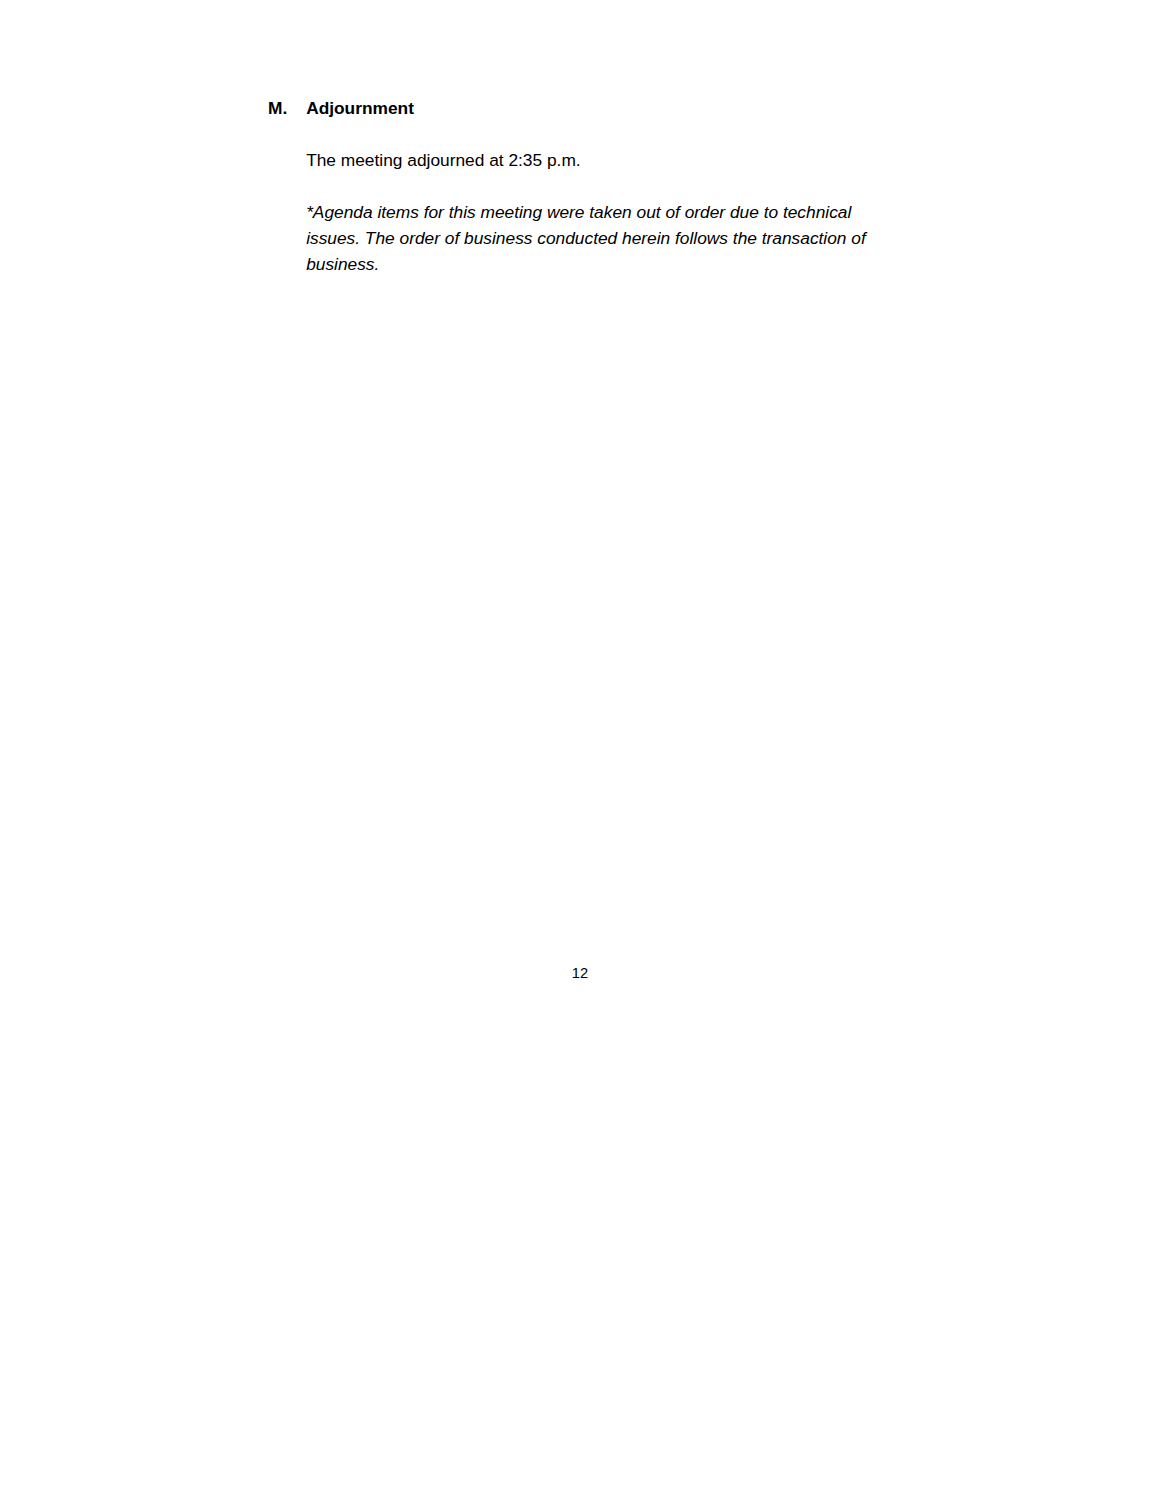M. Adjournment
The meeting adjourned at 2:35 p.m.
*Agenda items for this meeting were taken out of order due to technical issues. The order of business conducted herein follows the transaction of business.
12